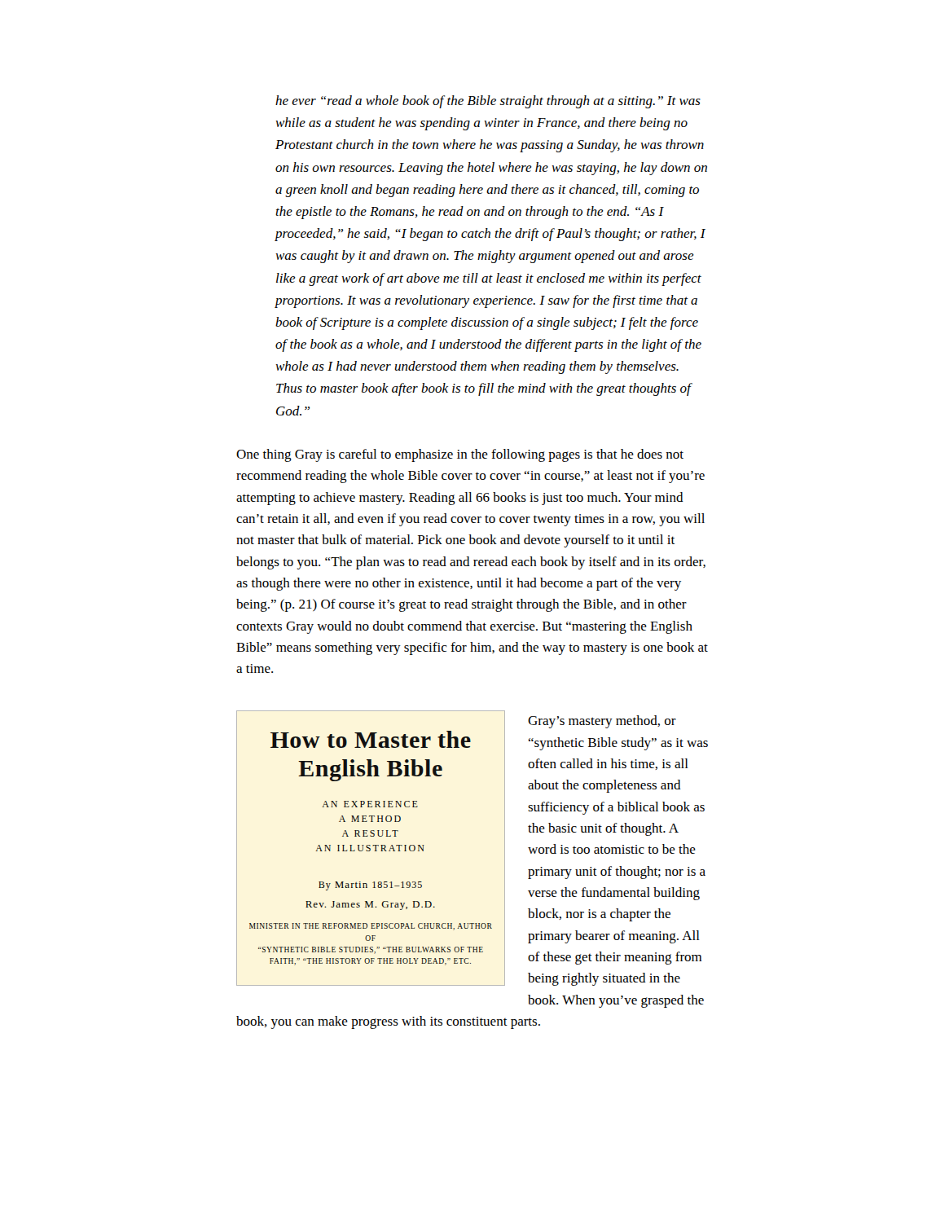he ever “read a whole book of the Bible straight through at a sitting.” It was while as a student he was spending a winter in France, and there being no Protestant church in the town where he was passing a Sunday, he was thrown on his own resources. Leaving the hotel where he was staying, he lay down on a green knoll and began reading here and there as it chanced, till, coming to the epistle to the Romans, he read on and on through to the end. “As I proceeded,” he said, “I began to catch the drift of Paul’s thought; or rather, I was caught by it and drawn on. The mighty argument opened out and arose like a great work of art above me till at least it enclosed me within its perfect proportions. It was a revolutionary experience. I saw for the first time that a book of Scripture is a complete discussion of a single subject; I felt the force of the book as a whole, and I understood the different parts in the light of the whole as I had never understood them when reading them by themselves. Thus to master book after book is to fill the mind with the great thoughts of God.”
One thing Gray is careful to emphasize in the following pages is that he does not recommend reading the whole Bible cover to cover “in course,” at least not if you’re attempting to achieve mastery. Reading all 66 books is just too much. Your mind can’t retain it all, and even if you read cover to cover twenty times in a row, you will not master that bulk of material. Pick one book and devote yourself to it until it belongs to you. “The plan was to read and reread each book by itself and in its order, as though there were no other in existence, until it had become a part of the very being.” (p. 21) Of course it’s great to read straight through the Bible, and in other contexts Gray would no doubt commend that exercise. But “mastering the English Bible” means something very specific for him, and the way to mastery is one book at a time.
How to Master the
English Bible
An Experience
A Method
A Result
An Illustration
By Martin 1851–1935
Rev. James M. Gray, D.D.
Minister in the Reformed Episcopal Church, Author of
“Synthetic Bible Studies,” “The Bulwarks of the
Faith,” “The History of the Holy Dead,” etc.
Gray’s mastery method, or “synthetic Bible study” as it was often called in his time, is all about the completeness and sufficiency of a biblical book as the basic unit of thought. A word is too atomistic to be the primary unit of thought; nor is a verse the fundamental building block, nor is a chapter the primary bearer of meaning. All of these get their meaning from being rightly situated in the book. When you’ve grasped the book, you can make progress with its constituent parts.